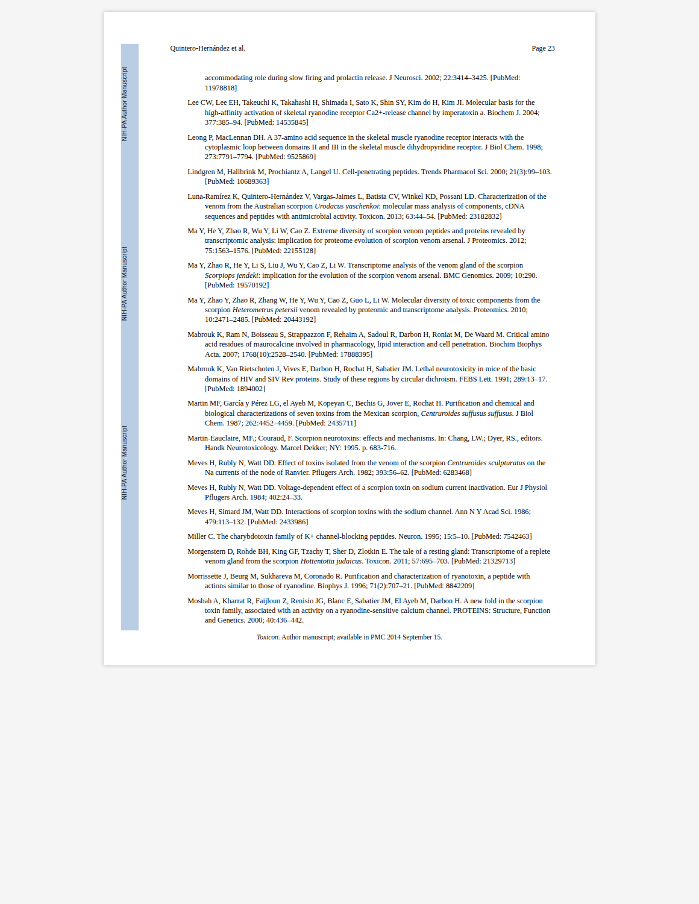NIH-PA Author Manuscript
NIH-PA Author Manuscript
NIH-PA Author Manuscript
Quintero-Hernández et al. Page 23
accommodating role during slow firing and prolactin release. J Neurosci. 2002; 22:3414–3425. [PubMed: 11978818]
Lee CW, Lee EH, Takeuchi K, Takahashi H, Shimada I, Sato K, Shin SY, Kim do H, Kim JI. Molecular basis for the high-affinity activation of skeletal ryanodine receptor Ca2+-release channel by imperatoxin a. Biochem J. 2004; 377:385–94. [PubMed: 14535845]
Leong P, MacLennan DH. A 37-amino acid sequence in the skeletal muscle ryanodine receptor interacts with the cytoplasmic loop between domains II and III in the skeletal muscle dihydropyridine receptor. J Biol Chem. 1998; 273:7791–7794. [PubMed: 9525869]
Lindgren M, Hallbrink M, Prochiantz A, Langel U. Cell-penetrating peptides. Trends Pharmacol Sci. 2000; 21(3):99–103. [PubMed: 10689363]
Luna-Ramírez K, Quintero-Hernández V, Vargas-Jaimes L, Batista CV, Winkel KD, Possani LD. Characterization of the venom from the Australian scorpion Urodacus yaschenkoi: molecular mass analysis of components, cDNA sequences and peptides with antimicrobial activity. Toxicon. 2013; 63:44–54. [PubMed: 23182832]
Ma Y, He Y, Zhao R, Wu Y, Li W, Cao Z. Extreme diversity of scorpion venom peptides and proteins revealed by transcriptomic analysis: implication for proteome evolution of scorpion venom arsenal. J Proteomics. 2012; 75:1563–1576. [PubMed: 22155128]
Ma Y, Zhao R, He Y, Li S, Liu J, Wu Y, Cao Z, Li W. Transcriptome analysis of the venom gland of the scorpion Scorpiops jendeki: implication for the evolution of the scorpion venom arsenal. BMC Genomics. 2009; 10:290. [PubMed: 19570192]
Ma Y, Zhao Y, Zhao R, Zhang W, He Y, Wu Y, Cao Z, Guo L, Li W. Molecular diversity of toxic components from the scorpion Heterometrus petersii venom revealed by proteomic and transcriptome analysis. Proteomics. 2010; 10:2471–2485. [PubMed: 20443192]
Mabrouk K, Ram N, Boisseau S, Strappazzon F, Rehaim A, Sadoul R, Darbon H, Roniat M, De Waard M. Critical amino acid residues of maurocalcine involved in pharmacology, lipid interaction and cell penetration. Biochim Biophys Acta. 2007; 1768(10):2528–2540. [PubMed: 17888395]
Mabrouk K, Van Rietschoten J, Vives E, Darbon H, Rochat H, Sabatier JM. Lethal neurotoxicity in mice of the basic domains of HIV and SIV Rev proteins. Study of these regions by circular dichroism. FEBS Lett. 1991; 289:13–17. [PubMed: 1894002]
Martin MF, García y Pérez LG, el Ayeb M, Kopeyan C, Bechis G, Jover E, Rochat H. Purification and chemical and biological characterizations of seven toxins from the Mexican scorpion, Centruroides suffusus suffusus. J Biol Chem. 1987; 262:4452–4459. [PubMed: 2435711]
Martin-Eauclaire, MF.; Couraud, F. Scorpion neurotoxins: effects and mechanisms. In: Chang, LW.; Dyer, RS., editors. Handk Neurotoxicology. Marcel Dekker; NY: 1995. p. 683-716.
Meves H, Rubly N, Watt DD. Effect of toxins isolated from the venom of the scorpion Centruroides sculpturatus on the Na currents of the node of Ranvier. Pflugers Arch. 1982; 393:56–62. [PubMed: 6283468]
Meves H, Rubly N, Watt DD. Voltage-dependent effect of a scorpion toxin on sodium current inactivation. Eur J Physiol Pflugers Arch. 1984; 402:24–33.
Meves H, Simard JM, Watt DD. Interactions of scorpion toxins with the sodium channel. Ann N Y Acad Sci. 1986; 479:113–132. [PubMed: 2433986]
Miller C. The charybdotoxin family of K+ channel-blocking peptides. Neuron. 1995; 15:5–10. [PubMed: 7542463]
Morgenstern D, Rohde BH, King GF, Tzachy T, Sher D, Zlotkin E. The tale of a resting gland: Transcriptome of a replete venom gland from the scorpion Hottentotta judaicus. Toxicon. 2011; 57:695–703. [PubMed: 21329713]
Morrissette J, Beurg M, Sukhareva M, Coronado R. Purification and characterization of ryanotoxin, a peptide with actions similar to those of ryanodine. Biophys J. 1996; 71(2):707–21. [PubMed: 8842209]
Mosbah A, Kharrat R, Faijloun Z, Renisio JG, Blanc E, Sabatier JM, El Ayeb M, Darbon H. A new fold in the scorpion toxin family, associated with an activity on a ryanodine-sensitive calcium channel. PROTEINS: Structure, Function and Genetics. 2000; 40:436–442.
Toxicon. Author manuscript; available in PMC 2014 September 15.